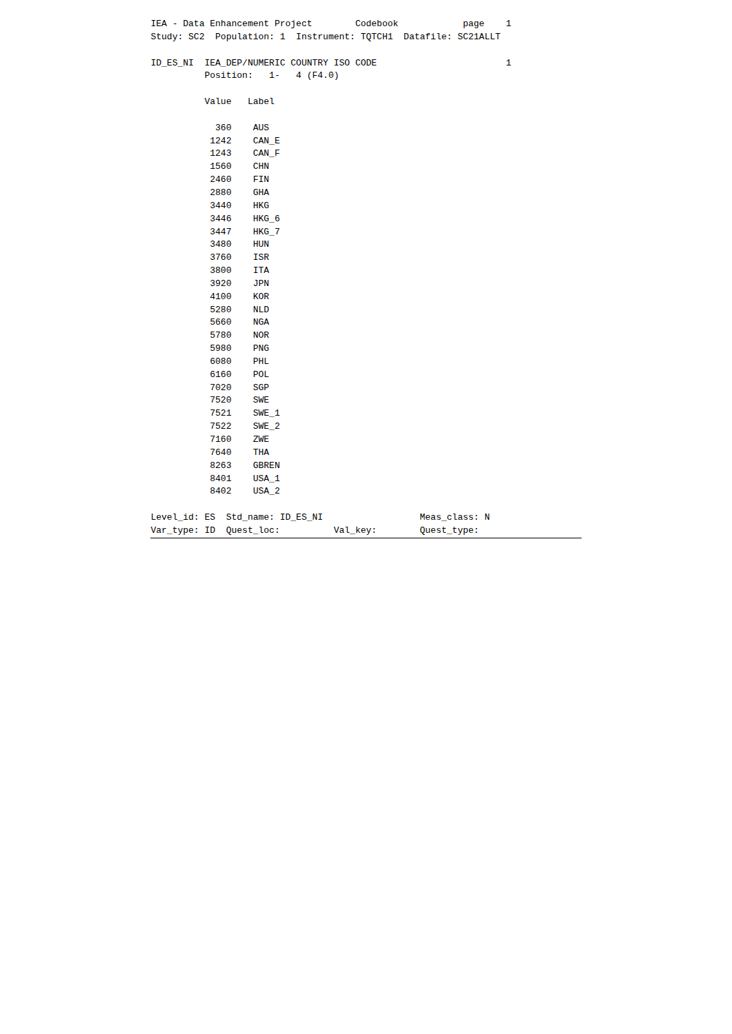IEA - Data Enhancement Project        Codebook            page    1
Study: SC2  Population: 1  Instrument: TQTCH1  Datafile: SC21ALLT

ID_ES_NI  IEA_DEP/NUMERIC COUNTRY ISO CODE                        1
          Position:   1-   4 (F4.0)

          Value   Label

            360    AUS
           1242    CAN_E
           1243    CAN_F
           1560    CHN
           2460    FIN
           2880    GHA
           3440    HKG
           3446    HKG_6
           3447    HKG_7
           3480    HUN
           3760    ISR
           3800    ITA
           3920    JPN
           4100    KOR
           5280    NLD
           5660    NGA
           5780    NOR
           5980    PNG
           6080    PHL
           6160    POL
           7020    SGP
           7520    SWE
           7521    SWE_1
           7522    SWE_2
           7160    ZWE
           7640    THA
           8263    GBREN
           8401    USA_1
           8402    USA_2

Level_id: ES  Std_name: ID_ES_NI                  Meas_class: N
Var_type: ID  Quest_loc:          Val_key:        Quest_type: